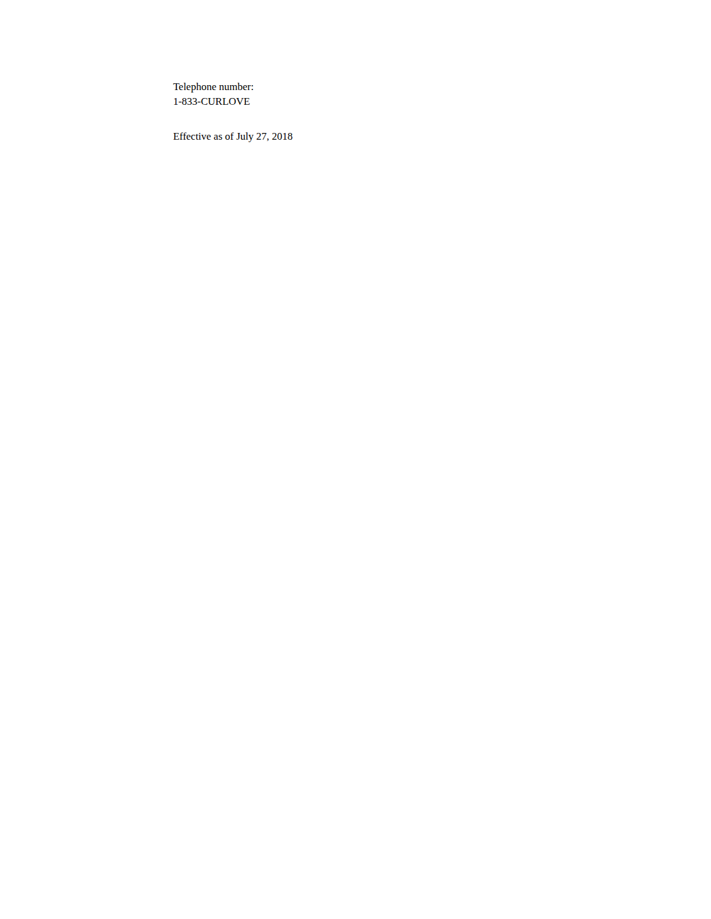Telephone number:
1-833-CURLOVE
Effective as of July 27, 2018